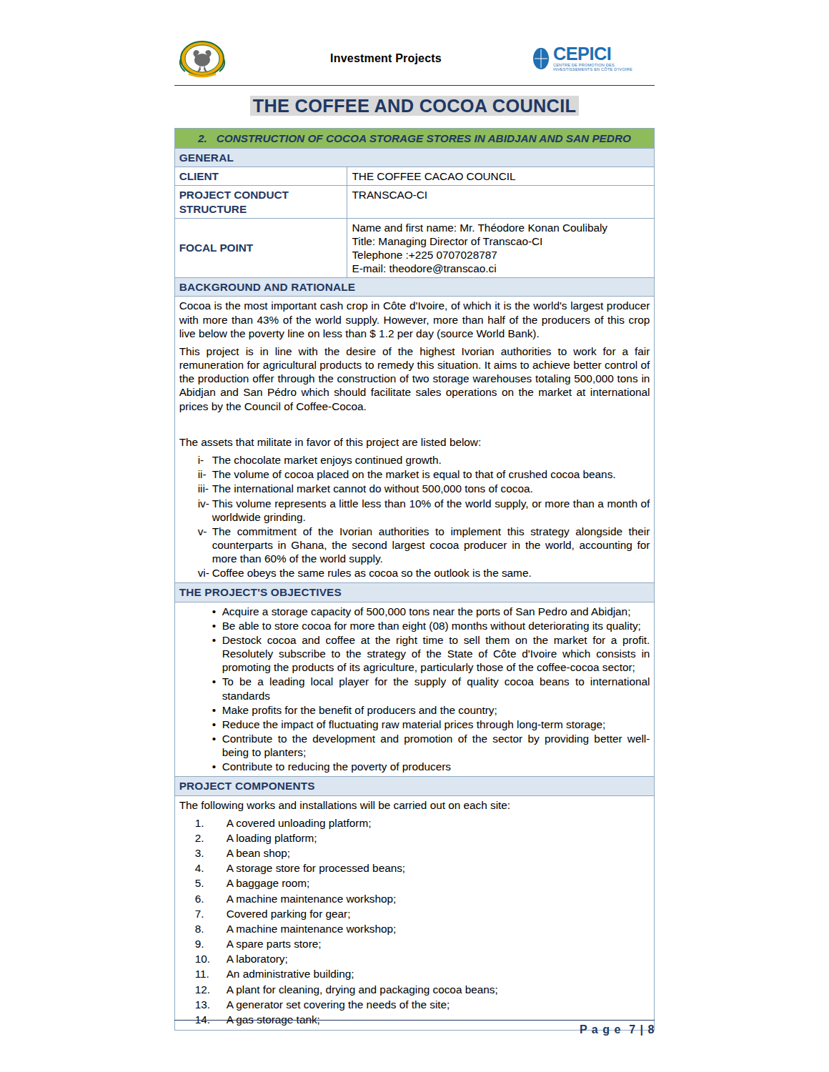Investment Projects
CEPICI CENTRE DE PROMOTION DES INVESTISSEMENTS EN CÔTE D'IVOIRE
THE COFFEE AND COCOA COUNCIL
| 2. CONSTRUCTION OF COCOA STORAGE STORES IN ABIDJAN AND SAN PEDRO |
| GENERAL |
| CLIENT | THE COFFEE CACAO COUNCIL |
| PROJECT CONDUCT STRUCTURE | TRANSCAO-CI |
| FOCAL POINT | Name and first name: Mr. Théodore Konan Coulibaly Title: Managing Director of Transcao-CI Telephone :+225 0707028787 E-mail: theodore@transcao.ci |
| BACKGROUND AND RATIONALE |
| Cocoa is the most important cash crop in Côte d'Ivoire, of which it is the world's largest producer with more than 43% of the world supply. However, more than half of the producers of this crop live below the poverty line on less than $ 1.2 per day (source World Bank). This project is in line with the desire of the highest Ivorian authorities to work for a fair remuneration for agricultural products to remedy this situation. It aims to achieve better control of the production offer through the construction of two storage warehouses totaling 500,000 tons in Abidjan and San Pédro which should facilitate sales operations on the market at international prices by the Council of Coffee-Cocoa. The assets that militate in favor of this project are listed below: i- The chocolate market enjoys continued growth. ii- The volume of cocoa placed on the market is equal to that of crushed cocoa beans. iii- The international market cannot do without 500,000 tons of cocoa. iv- This volume represents a little less than 10% of the world supply, or more than a month of worldwide grinding. v- The commitment of the Ivorian authorities to implement this strategy alongside their counterparts in Ghana, the second largest cocoa producer in the world, accounting for more than 60% of the world supply. vi- Coffee obeys the same rules as cocoa so the outlook is the same. |
| THE PROJECT'S OBJECTIVES |
| Acquire a storage capacity of 500,000 tons near the ports of San Pedro and Abidjan; Be able to store cocoa for more than eight (08) months without deteriorating its quality; Destock cocoa and coffee at the right time to sell them on the market for a profit. Resolutely subscribe to the strategy of the State of Côte d'Ivoire which consists in promoting the products of its agriculture, particularly those of the coffee-cocoa sector; To be a leading local player for the supply of quality cocoa beans to international standards Make profits for the benefit of producers and the country; Reduce the impact of fluctuating raw material prices through long-term storage; Contribute to the development and promotion of the sector by providing better well-being to planters; Contribute to reducing the poverty of producers |
| PROJECT COMPONENTS |
| The following works and installations will be carried out on each site: A covered unloading platform; A loading platform; A bean shop; A storage store for processed beans; A baggage room; A machine maintenance workshop; Covered parking for gear; A machine maintenance workshop; A spare parts store; A laboratory; An administrative building; A plant for cleaning, drying and packaging cocoa beans; A generator set covering the needs of the site; A gas storage tank; |
P a g e 7 | 8